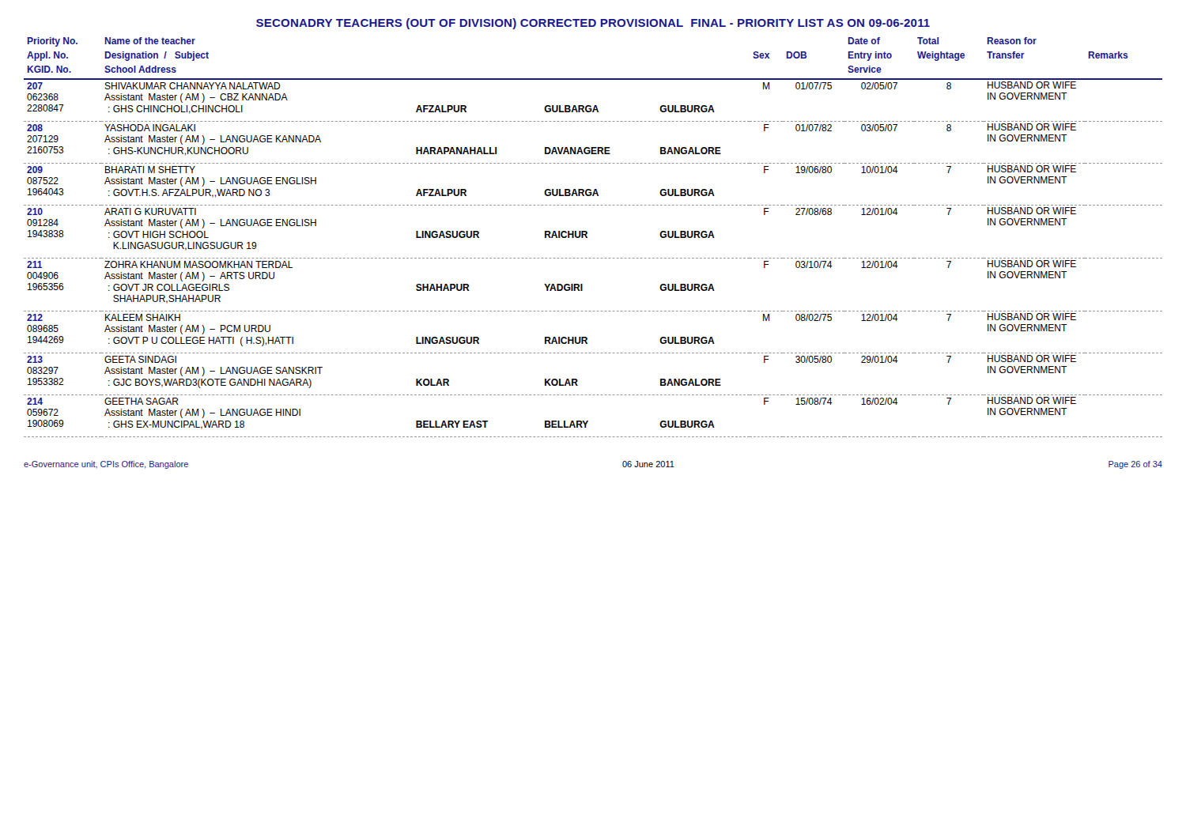SECONADRY TEACHERS (OUT OF DIVISION) CORRECTED PROVISIONAL FINAL - PRIORITY LIST AS ON 09-06-2011
| Priority No. | Name of the teacher | | | Date of | Total | Reason for | Remarks |
| --- | --- | --- | --- | --- | --- | --- | --- |
| Appl. No. | Designation / Subject | Sex | DOB | Entry into | Weightage | Transfer |
| KGID. No. | School Address | | | Service | | |
| 207 062368 2280847 | SHIVAKUMAR CHANNAYYA NALATWAD Assistant Master ( AM ) – CBZ KANNADA / : GHS CHINCHOLI,CHINCHOLI / AFZALPUR / GULBARGA / GULBURGA / | M | 01/07/75 | 02/05/07 | 8 | HUSBAND OR WIFE IN GOVERNMENT | |
| 208 207129 2160753 | YASHODA INGALAKI Assistant Master ( AM ) – LANGUAGE KANNADA / : GHS-KUNCHUR,KUNCHOORU / HARAPANAHALLI / DAVANAGERE / BANGALORE / | F | 01/07/82 | 03/05/07 | 8 | HUSBAND OR WIFE IN GOVERNMENT | |
| 209 087522 1964043 | BHARATI M SHETTY Assistant Master ( AM ) – LANGUAGE ENGLISH / : GOVT.H.S. AFZALPUR,,WARD NO 3 / AFZALPUR / GULBARGA / GULBURGA / | F | 19/06/80 | 10/01/04 | 7 | HUSBAND OR WIFE IN GOVERNMENT | |
| 210 091284 1943838 | ARATI G KURUVATTI Assistant Master ( AM ) – LANGUAGE ENGLISH / : GOVT HIGH SCHOOL K.LINGASUGUR,LINGSUGUR 19 / LINGASUGUR / RAICHUR / GULBURGA / | F | 27/08/68 | 12/01/04 | 7 | HUSBAND OR WIFE IN GOVERNMENT | |
| 211 004906 1965356 | ZOHRA KHANUM MASOOMKHAN TERDAL Assistant Master ( AM ) – ARTS URDU / : GOVT JR COLLAGEGIRLS SHAHAPUR,SHAHAPUR / SHAHAPUR / YADGIRI / GULBURGA / | F | 03/10/74 | 12/01/04 | 7 | HUSBAND OR WIFE IN GOVERNMENT | |
| 212 089685 1944269 | KALEEM SHAIKH Assistant Master ( AM ) – PCM URDU / : GOVT P U COLLEGE HATTI ( H.S),HATTI / LINGASUGUR / RAICHUR / GULBURGA / | M | 08/02/75 | 12/01/04 | 7 | HUSBAND OR WIFE IN GOVERNMENT | |
| 213 083297 1953382 | GEETA SINDAGI Assistant Master ( AM ) – LANGUAGE SANSKRIT / : GJC BOYS,WARD3(KOTE GANDHI NAGARA) / KOLAR / KOLAR / BANGALORE / | F | 30/05/80 | 29/01/04 | 7 | HUSBAND OR WIFE IN GOVERNMENT | |
| 214 059672 1908069 | GEETHA SAGAR Assistant Master ( AM ) – LANGUAGE HINDI / : GHS EX-MUNCIPAL,WARD 18 / BELLARY EAST / BELLARY / GULBURGA / | F | 15/08/74 | 16/02/04 | 7 | HUSBAND OR WIFE IN GOVERNMENT | |
e-Governance unit, CPIs Office, Bangalore
06 June 2011
Page 26 of 34